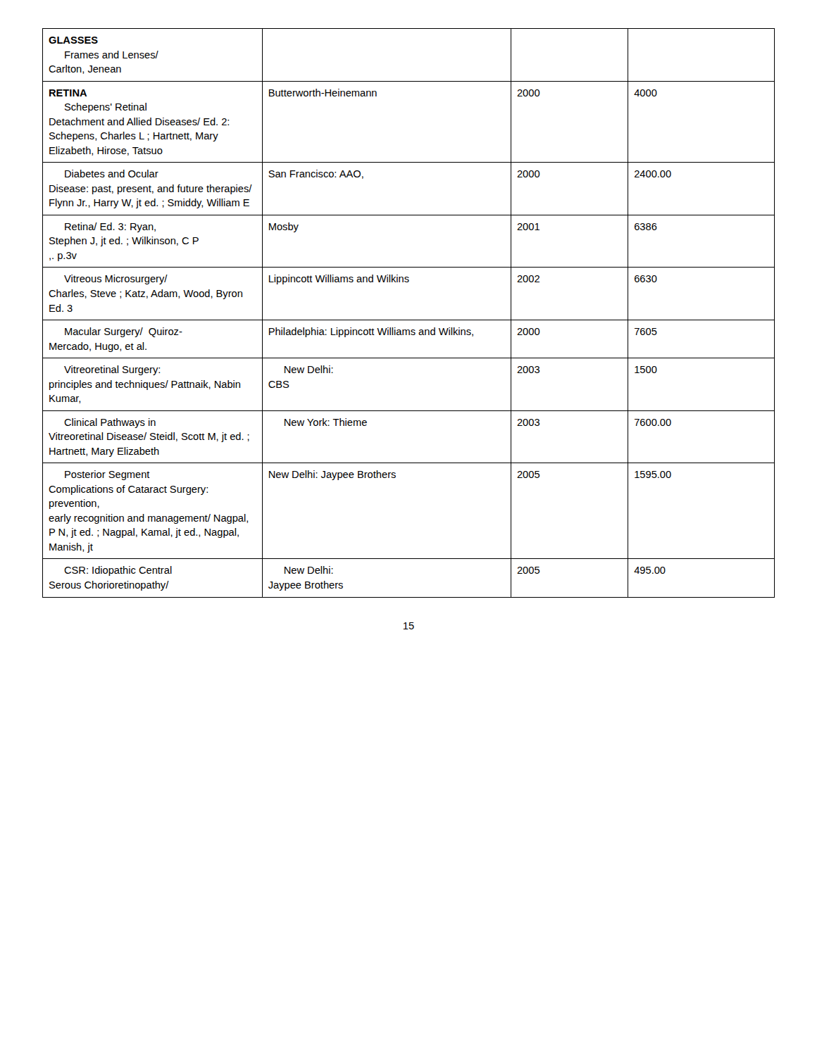| GLASSES Frames and Lenses/ Carlton, Jenean | | | |
| RETINA Schepens' Retinal Detachment and Allied Diseases/ Ed. 2: Schepens, Charles L ; Hartnett, Mary Elizabeth, Hirose, Tatsuo | Butterworth-Heinemann | 2000 | 4000 |
| Diabetes and Ocular Disease: past, present, and future therapies/ Flynn Jr., Harry W, jt ed. ; Smiddy, William E | San Francisco: AAO, | 2000 | 2400.00 |
| Retina/ Ed. 3: Ryan, Stephen J, jt ed. ; Wilkinson, C P ,. p.3v | Mosby | 2001 | 6386 |
| Vitreous Microsurgery/ Charles, Steve ; Katz, Adam, Wood, Byron Ed. 3 | Lippincott Williams and Wilkins | 2002 | 6630 |
| Macular Surgery/ Quiroz- Mercado, Hugo, et al. | Philadelphia: Lippincott Williams and Wilkins, | 2000 | 7605 |
| Vitreoretinal Surgery: principles and techniques/ Pattnaik, Nabin Kumar, | New Delhi: CBS | 2003 | 1500 |
| Clinical Pathways in Vitreoretinal Disease/ Steidl, Scott M, jt ed. ; Hartnett, Mary Elizabeth | New York: Thieme | 2003 | 7600.00 |
| Posterior Segment Complications of Cataract Surgery: prevention, early recognition and management/ Nagpal, P N, jt ed. ; Nagpal, Kamal, jt ed., Nagpal, Manish, jt | New Delhi: Jaypee Brothers | 2005 | 1595.00 |
| CSR: Idiopathic Central Serous Chorioretinopathy/ | New Delhi: Jaypee Brothers | 2005 | 495.00 |
15